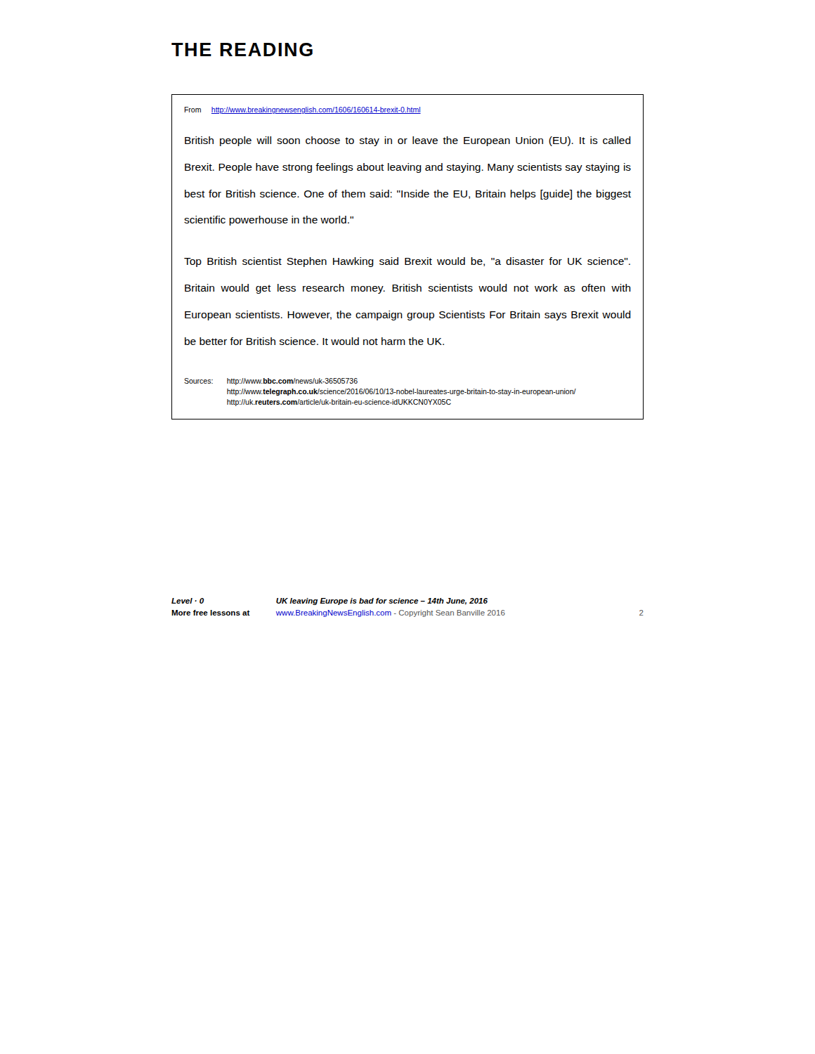THE READING
From http://www.breakingnewsenglish.com/1606/160614-brexit-0.html
British people will soon choose to stay in or leave the European Union (EU). It is called Brexit. People have strong feelings about leaving and staying. Many scientists say staying is best for British science. One of them said: "Inside the EU, Britain helps [guide] the biggest scientific powerhouse in the world."
Top British scientist Stephen Hawking said Brexit would be, "a disaster for UK science". Britain would get less research money. British scientists would not work as often with European scientists. However, the campaign group Scientists For Britain says Brexit would be better for British science. It would not harm the UK.
Sources:
http://www.bbc.com/news/uk-36505736
http://www.telegraph.co.uk/science/2016/06/10/13-nobel-laureates-urge-britain-to-stay-in-european-union/
http://uk.reuters.com/article/uk-britain-eu-science-idUKKCN0YX05C
Level · 0
UK leaving Europe is bad for science – 14th June, 2016
More free lessons at
www.BreakingNewsEnglish.com - Copyright Sean Banville 2016
2